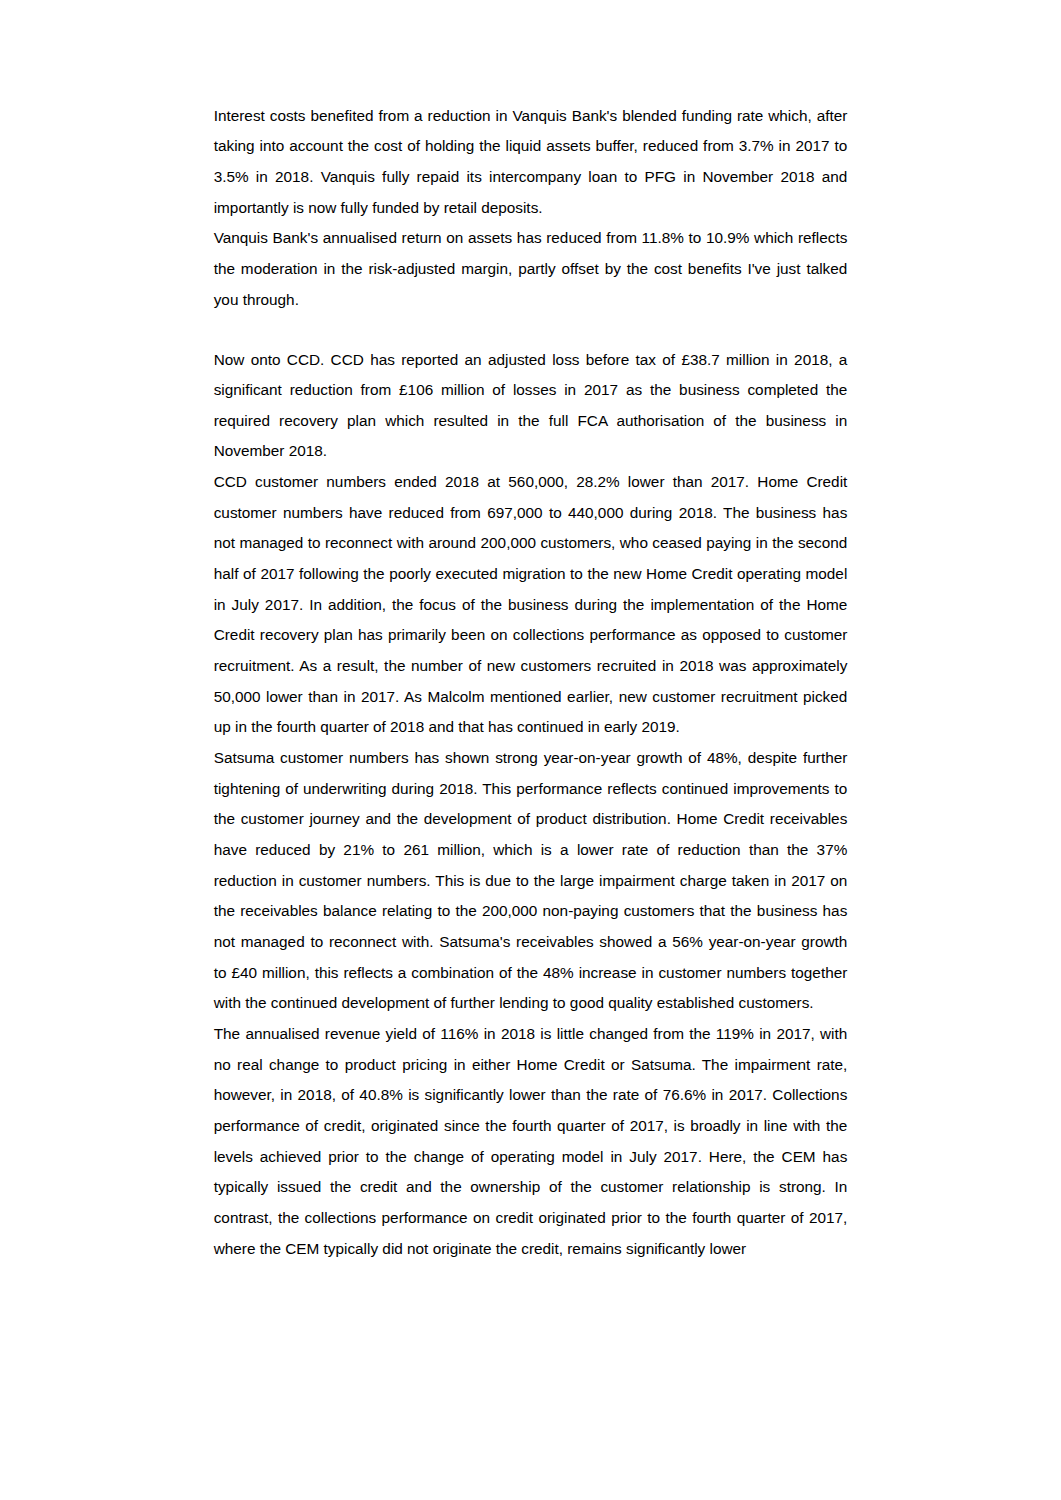Interest costs benefited from a reduction in Vanquis Bank's blended funding rate which, after taking into account the cost of holding the liquid assets buffer, reduced from 3.7% in 2017 to 3.5% in 2018. Vanquis fully repaid its intercompany loan to PFG in November 2018 and importantly is now fully funded by retail deposits.
Vanquis Bank's annualised return on assets has reduced from 11.8% to 10.9% which reflects the moderation in the risk-adjusted margin, partly offset by the cost benefits I've just talked you through.
Now onto CCD. CCD has reported an adjusted loss before tax of £38.7 million in 2018, a significant reduction from £106 million of losses in 2017 as the business completed the required recovery plan which resulted in the full FCA authorisation of the business in November 2018.
CCD customer numbers ended 2018 at 560,000, 28.2% lower than 2017. Home Credit customer numbers have reduced from 697,000 to 440,000 during 2018. The business has not managed to reconnect with around 200,000 customers, who ceased paying in the second half of 2017 following the poorly executed migration to the new Home Credit operating model in July 2017. In addition, the focus of the business during the implementation of the Home Credit recovery plan has primarily been on collections performance as opposed to customer recruitment. As a result, the number of new customers recruited in 2018 was approximately 50,000 lower than in 2017. As Malcolm mentioned earlier, new customer recruitment picked up in the fourth quarter of 2018 and that has continued in early 2019.
Satsuma customer numbers has shown strong year-on-year growth of 48%, despite further tightening of underwriting during 2018. This performance reflects continued improvements to the customer journey and the development of product distribution. Home Credit receivables have reduced by 21% to 261 million, which is a lower rate of reduction than the 37% reduction in customer numbers. This is due to the large impairment charge taken in 2017 on the receivables balance relating to the 200,000 non-paying customers that the business has not managed to reconnect with. Satsuma's receivables showed a 56% year-on-year growth to £40 million, this reflects a combination of the 48% increase in customer numbers together with the continued development of further lending to good quality established customers.
The annualised revenue yield of 116% in 2018 is little changed from the 119% in 2017, with no real change to product pricing in either Home Credit or Satsuma. The impairment rate, however, in 2018, of 40.8% is significantly lower than the rate of 76.6% in 2017. Collections performance of credit, originated since the fourth quarter of 2017, is broadly in line with the levels achieved prior to the change of operating model in July 2017. Here, the CEM has typically issued the credit and the ownership of the customer relationship is strong. In contrast, the collections performance on credit originated prior to the fourth quarter of 2017, where the CEM typically did not originate the credit, remains significantly lower